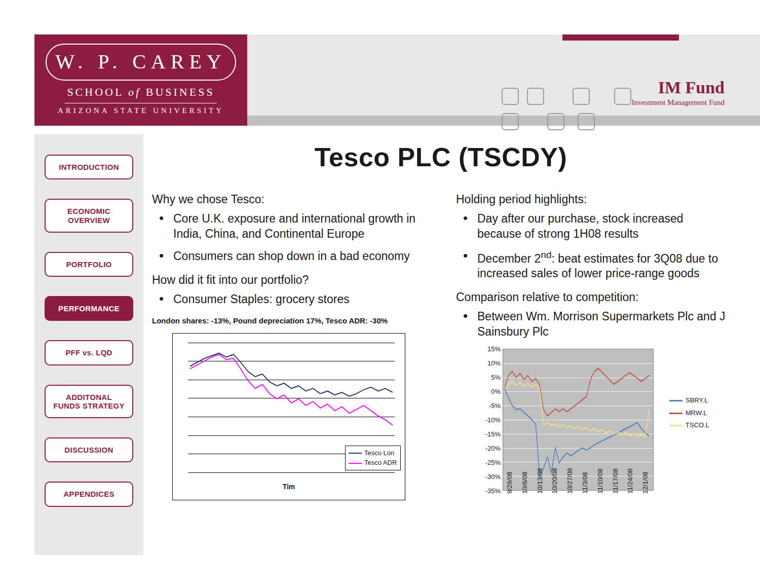W. P. CAREY
SCHOOL of BUSINESS
ARIZONA STATE UNIVERSITY
IM Fund
Investment Management Fund
INTRODUCTION
ECONOMIC
OVERVIEW
PORTFOLIO
PERFORMANCE
PFF vs. LQD
ADDITONAL
FUNDS STRATEGY
DISCUSSION
APPENDICES
Tesco PLC (TSCDY)
Why we chose Tesco:
Core U.K. exposure and international growth in India, China, and Continental Europe
Consumers can shop down in a bad economy
How did it fit into our portfolio?
Consumer Staples: grocery stores
London shares: -13%, Pound depreciation 17%, Tesco ADR: -30%
Tesco Lon
Tesco ADR
Tim
Holding period highlights:
Day after our purchase, stock increased because of strong 1H08 results
December 2nd: beat estimates for 3Q08 due to increased sales of lower price-range goods
Comparison relative to competition:
Between Wm. Morrison Supermarkets Plc and J Sainsbury Plc
15% 10% 5% 0% -5% -10% -15% -20% -25% -30% -35%
SBRY.L
MRW.L
TSCO.L
9/29/08 10/6/08 10/13/08 10/20/08 10/27/08 11/3/08 11/10/08 11/17/08 11/24/08 12/1/08